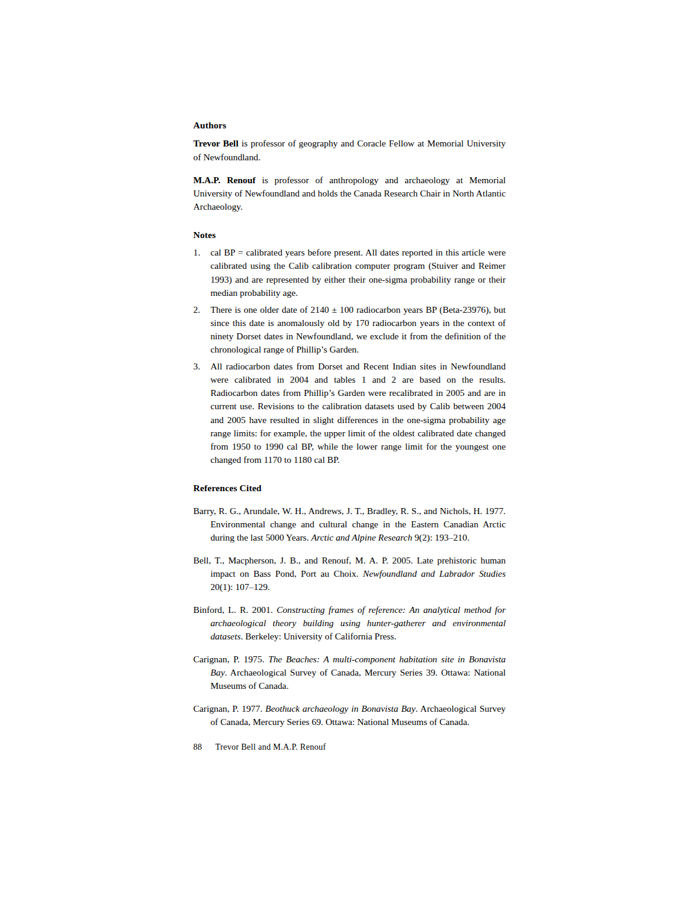Authors
Trevor Bell is professor of geography and Coracle Fellow at Memorial University of Newfoundland.
M.A.P. Renouf is professor of anthropology and archaeology at Memorial University of Newfoundland and holds the Canada Research Chair in North Atlantic Archaeology.
Notes
cal BP = calibrated years before present. All dates reported in this article were calibrated using the Calib calibration computer program (Stuiver and Reimer 1993) and are represented by either their one-sigma probability range or their median probability age.
There is one older date of 2140 ± 100 radiocarbon years BP (Beta-23976), but since this date is anomalously old by 170 radiocarbon years in the context of ninety Dorset dates in Newfoundland, we exclude it from the definition of the chronological range of Phillip’s Garden.
All radiocarbon dates from Dorset and Recent Indian sites in Newfoundland were calibrated in 2004 and tables 1 and 2 are based on the results. Radiocarbon dates from Phillip’s Garden were recalibrated in 2005 and are in current use. Revisions to the calibration datasets used by Calib between 2004 and 2005 have resulted in slight differences in the one-sigma probability age range limits: for example, the upper limit of the oldest calibrated date changed from 1950 to 1990 cal BP, while the lower range limit for the youngest one changed from 1170 to 1180 cal BP.
References Cited
Barry, R. G., Arundale, W. H., Andrews, J. T., Bradley, R. S., and Nichols, H. 1977. Environmental change and cultural change in the Eastern Canadian Arctic during the last 5000 Years. Arctic and Alpine Research 9(2): 193–210.
Bell, T., Macpherson, J. B., and Renouf, M. A. P. 2005. Late prehistoric human impact on Bass Pond, Port au Choix. Newfoundland and Labrador Studies 20(1): 107–129.
Binford, L. R. 2001. Constructing frames of reference: An analytical method for archaeological theory building using hunter-gatherer and environmental datasets. Berkeley: University of California Press.
Carignan, P. 1975. The Beaches: A multi-component habitation site in Bonavista Bay. Archaeological Survey of Canada, Mercury Series 39. Ottawa: National Museums of Canada.
Carignan, P. 1977. Beothuck archaeology in Bonavista Bay. Archaeological Survey of Canada, Mercury Series 69. Ottawa: National Museums of Canada.
88 Trevor Bell and M.A.P. Renouf